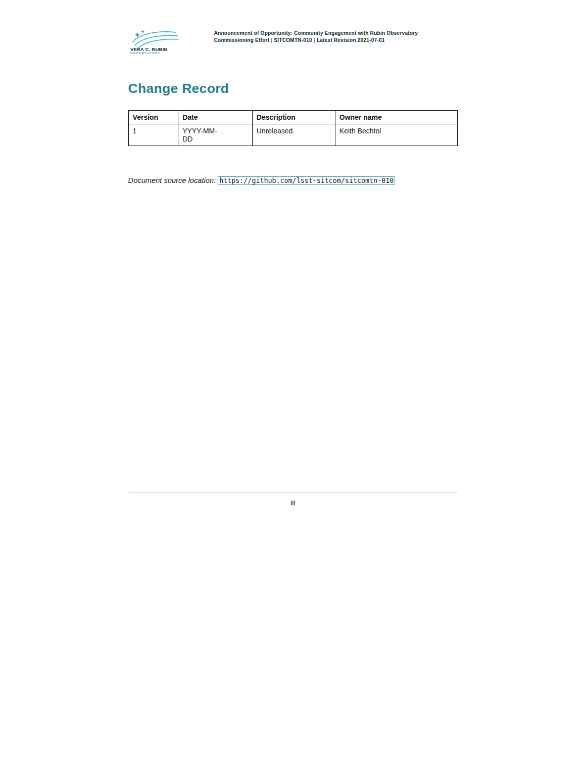VERA C. RUBIN OBSERVATORY
Announcement of Opportunity: Community Engagement with Rubin Observatory Commissioning Effort | SITCOMTN-010 | Latest Revision 2021-07-01
Change Record
| Version | Date | Description | Owner name |
| --- | --- | --- | --- |
| 1 | YYYY-MM- DD | Unreleased. | Keith Bechtol |
Document source location: https://github.com/lsst-sitcom/sitcomtn-010
iii